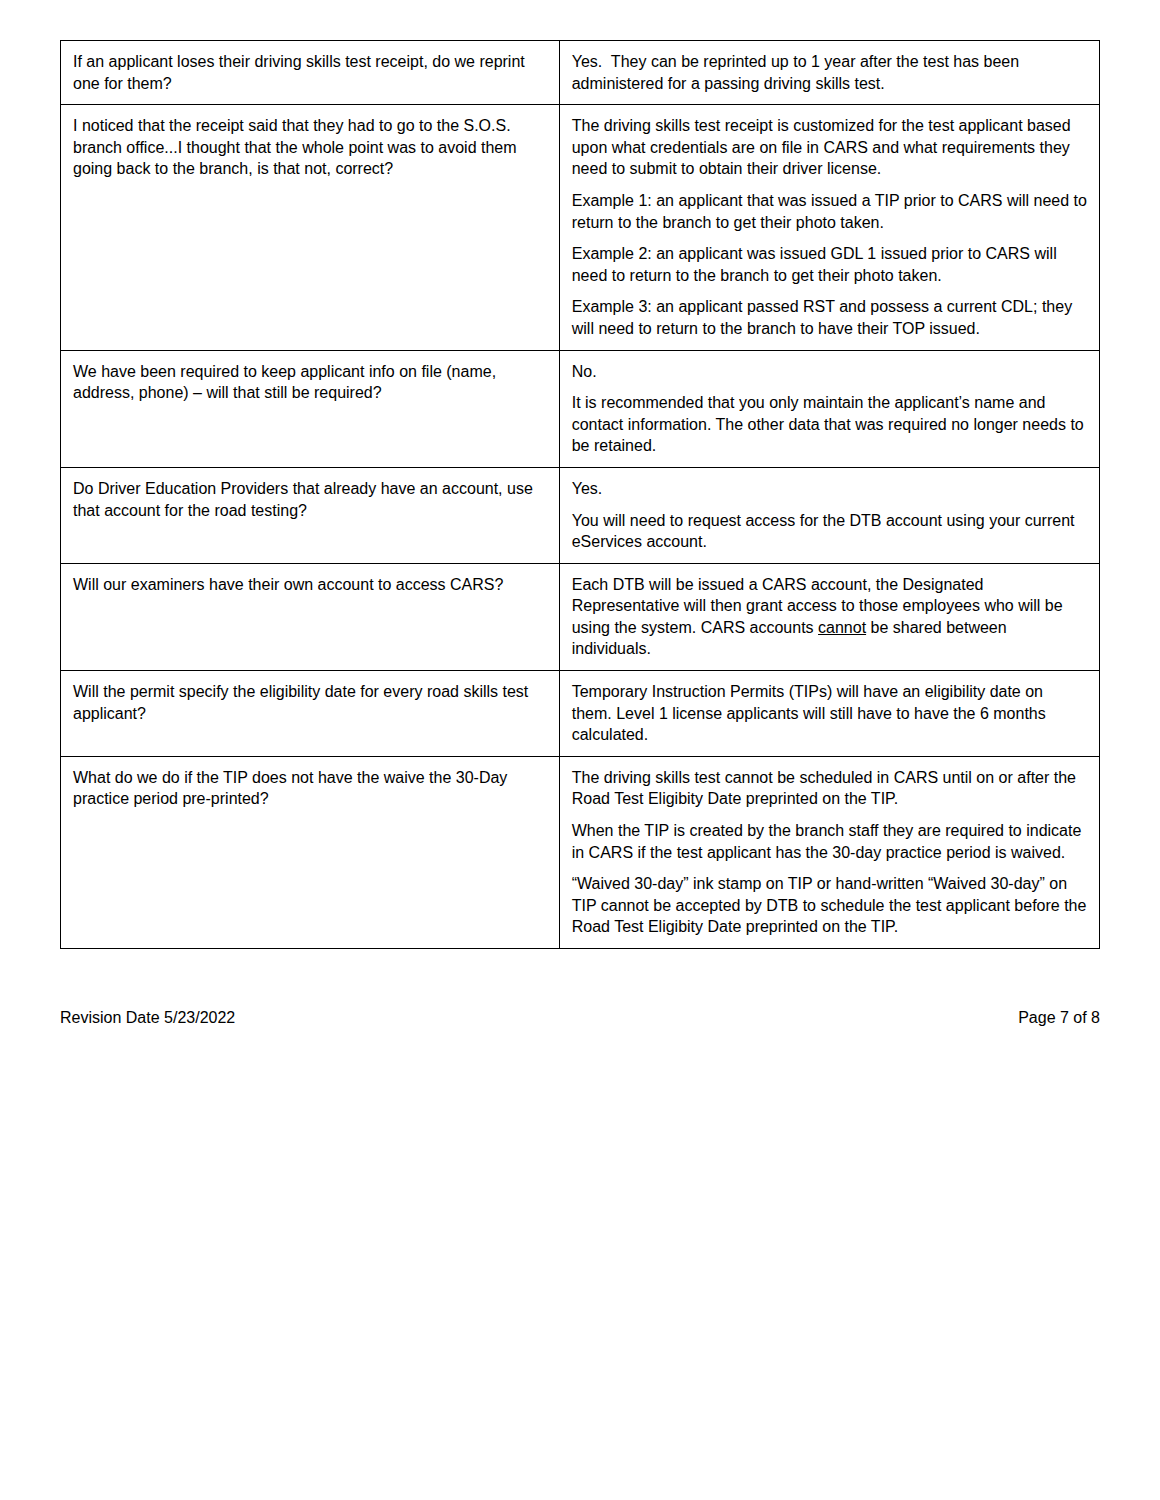| If an applicant loses their driving skills test receipt, do we reprint one for them? | Yes. They can be reprinted up to 1 year after the test has been administered for a passing driving skills test. |
| I noticed that the receipt said that they had to go to the S.O.S. branch office...I thought that the whole point was to avoid them going back to the branch, is that not, correct? | The driving skills test receipt is customized for the test applicant based upon what credentials are on file in CARS and what requirements they need to submit to obtain their driver license. Example 1: an applicant that was issued a TIP prior to CARS will need to return to the branch to get their photo taken. Example 2: an applicant was issued GDL 1 issued prior to CARS will need to return to the branch to get their photo taken. Example 3: an applicant passed RST and possess a current CDL; they will need to return to the branch to have their TOP issued. |
| We have been required to keep applicant info on file (name, address, phone) – will that still be required? | No. It is recommended that you only maintain the applicant’s name and contact information. The other data that was required no longer needs to be retained. |
| Do Driver Education Providers that already have an account, use that account for the road testing? | Yes. You will need to request access for the DTB account using your current eServices account. |
| Will our examiners have their own account to access CARS? | Each DTB will be issued a CARS account, the Designated Representative will then grant access to those employees who will be using the system. CARS accounts cannot be shared between individuals. |
| Will the permit specify the eligibility date for every road skills test applicant? | Temporary Instruction Permits (TIPs) will have an eligibility date on them. Level 1 license applicants will still have to have the 6 months calculated. |
| What do we do if the TIP does not have the waive the 30-Day practice period pre-printed? | The driving skills test cannot be scheduled in CARS until on or after the Road Test Eligibity Date preprinted on the TIP. When the TIP is created by the branch staff they are required to indicate in CARS if the test applicant has the 30-day practice period is waived. “Waived 30-day” ink stamp on TIP or hand-written “Waived 30-day” on TIP cannot be accepted by DTB to schedule the test applicant before the Road Test Eligibity Date preprinted on the TIP. |
Revision Date 5/23/2022 Page 7 of 8